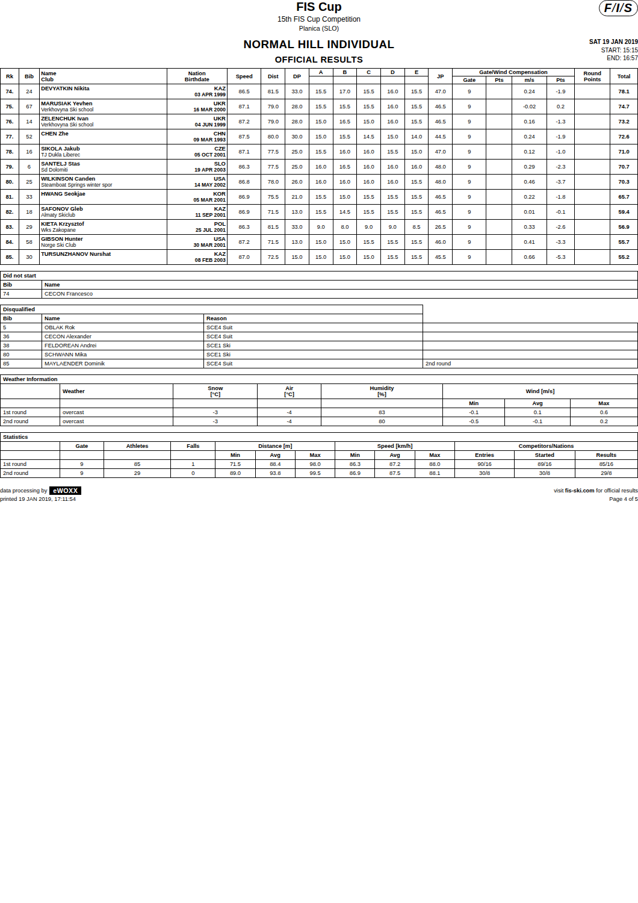F/I/S
FIS Cup
15th FIS Cup Competition
Planica (SLO)
NORMAL HILL INDIVIDUAL
OFFICIAL RESULTS
SAT 19 JAN 2019
START: 15:15
END: 16:57
| Rk | Bib | Name Club | Nation Birthdate | Speed | Dist | DP | A | B | C | D | E | JP | Gate/Wind Compensation | Round Points | Total |
| --- | --- | --- | --- | --- | --- | --- | --- | --- | --- | --- | --- | --- | --- | --- | --- |
| | | | | | Gate | Pts | m/s | Pts |
| 74. | 24 | DEVYATKIN Nikita | KAZ 03 APR 1999 | 86.5 | 81.5 | 33.0 | 15.5 | 17.0 | 15.5 | 16.0 | 15.5 | 47.0 | 9 | | 0.24 | -1.9 | | 78.1 |
| 75. | 67 | MARUSIAK Yevhen Verkhovyna Ski school | UKR 16 MAR 2000 | 87.1 | 79.0 | 28.0 | 15.5 | 15.5 | 15.5 | 16.0 | 15.5 | 46.5 | 9 | | -0.02 | 0.2 | | 74.7 |
| 76. | 14 | ZELENCHUK Ivan Verkhovyna Ski school | UKR 04 JUN 1999 | 87.2 | 79.0 | 28.0 | 15.0 | 16.5 | 15.0 | 16.0 | 15.5 | 46.5 | 9 | | 0.16 | -1.3 | | 73.2 |
| 77. | 52 | CHEN Zhe | CHN 09 MAR 1993 | 87.5 | 80.0 | 30.0 | 15.0 | 15.5 | 14.5 | 15.0 | 14.0 | 44.5 | 9 | | 0.24 | -1.9 | | 72.6 |
| 78. | 16 | SIKOLA Jakub TJ Dukla Liberec | CZE 05 OCT 2001 | 87.1 | 77.5 | 25.0 | 15.5 | 16.0 | 16.0 | 15.5 | 15.0 | 47.0 | 9 | | 0.12 | -1.0 | | 71.0 |
| 79. | 6 | SANTELJ Stas Sd Dolomiti | SLO 19 APR 2003 | 86.3 | 77.5 | 25.0 | 16.0 | 16.5 | 16.0 | 16.0 | 16.0 | 48.0 | 9 | | 0.29 | -2.3 | | 70.7 |
| 80. | 25 | WILKINSON Canden Steamboat Springs winter spor | USA 14 MAY 2002 | 86.8 | 78.0 | 26.0 | 16.0 | 16.0 | 16.0 | 16.0 | 15.5 | 48.0 | 9 | | 0.46 | -3.7 | | 70.3 |
| 81. | 33 | HWANG Seokjae | KOR 05 MAR 2001 | 86.9 | 75.5 | 21.0 | 15.5 | 15.0 | 15.5 | 15.5 | 15.5 | 46.5 | 9 | | 0.22 | -1.8 | | 65.7 |
| 82. | 18 | SAFONOV Gleb Almaty Skiclub | KAZ 11 SEP 2001 | 86.9 | 71.5 | 13.0 | 15.5 | 14.5 | 15.5 | 15.5 | 15.5 | 46.5 | 9 | | 0.01 | -0.1 | | 59.4 |
| 83. | 29 | KIETA Krzysztof Wks Zakopane | POL 25 JUL 2001 | 86.3 | 81.5 | 33.0 | 9.0 | 8.0 | 9.0 | 9.0 | 8.5 | 26.5 | 9 | | 0.33 | -2.6 | | 56.9 |
| 84. | 58 | GIBSON Hunter Norge Ski Club | USA 30 MAR 2001 | 87.2 | 71.5 | 13.0 | 15.0 | 15.0 | 15.5 | 15.5 | 15.5 | 46.0 | 9 | | 0.41 | -3.3 | | 55.7 |
| 85. | 30 | TURSUNZHANOV Nurshat | KAZ 08 FEB 2003 | 87.0 | 72.5 | 15.0 | 15.0 | 15.0 | 15.0 | 15.5 | 15.5 | 45.5 | 9 | | 0.66 | -5.3 | | 55.2 |
| Did not start |
| --- |
| Bib | Name |
| 74 | CECON Francesco |
| Disqualified |
| --- |
| Bib | Name | Reason |
| 5 | OBLAK Rok | SCE4 Suit | |
| 36 | CECON Alexander | SCE4 Suit | |
| 38 | FELDOREAN Andrei | SCE1 Ski | |
| 80 | SCHWANN Mika | SCE1 Ski | |
| 85 | MAYLAENDER Dominik | SCE4 Suit | 2nd round |
| Weather Information |
| --- |
| | Weather | Snow [°C] | Air [°C] | Humidity [%] | Wind [m/s] |
| | | | | | Min | Avg | Max |
| 1st round | overcast | -3 | -4 | 83 | -0.1 | 0.1 | 0.6 |
| 2nd round | overcast | -3 | -4 | 80 | -0.5 | -0.1 | 0.2 |
| Statistics |
| --- |
| | Gate | Athletes | Falls | Distance [m] | Speed [km/h] | Competitors/Nations |
| | | | | Min | Avg | Max | Min | Avg | Max | Entries | Started | Results |
| 1st round | 9 | 85 | 1 | 71.5 | 88.4 | 98.0 | 86.3 | 87.2 | 88.0 | 90/16 | 89/16 | 85/16 |
| 2nd round | 9 | 29 | 0 | 89.0 | 93.8 | 99.5 | 86.9 | 87.5 | 88.1 | 30/8 | 30/8 | 29/8 |
data processing by eWOXX
visit fis-ski.com for official results
printed 19 JAN 2019, 17:11:54
Page 4 of 5